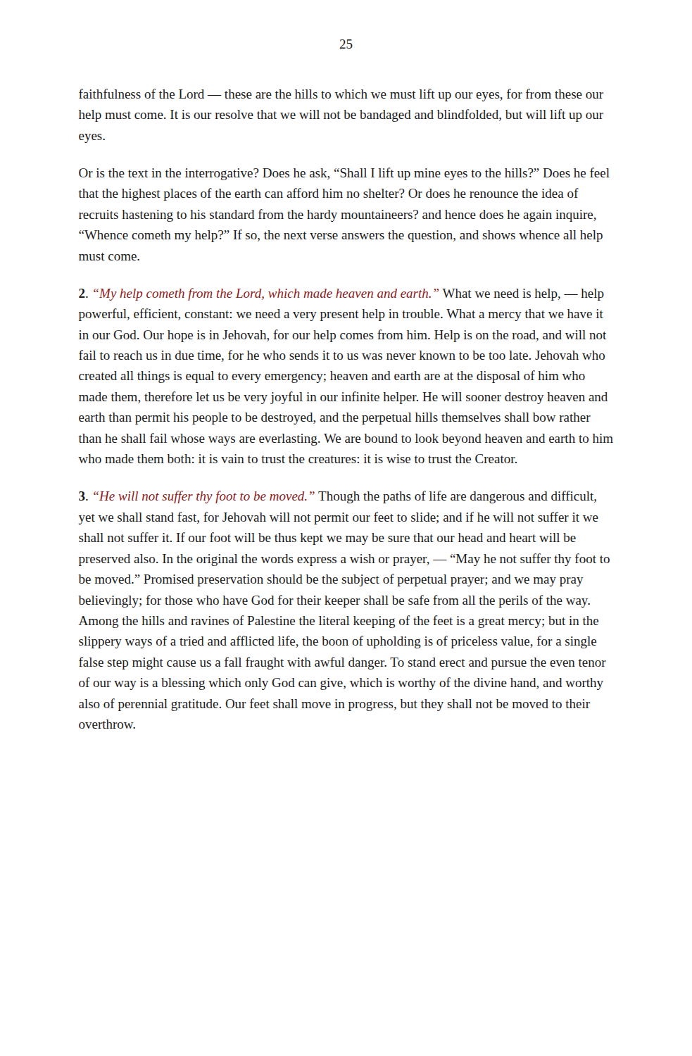25
faithfulness of the Lord — these are the hills to which we must lift up our eyes, for from these our help must come. It is our resolve that we will not be bandaged and blindfolded, but will lift up our eyes.
Or is the text in the interrogative? Does he ask, “Shall I lift up mine eyes to the hills?” Does he feel that the highest places of the earth can afford him no shelter? Or does he renounce the idea of recruits hastening to his standard from the hardy mountaineers? and hence does he again inquire, “Whence cometh my help?” If so, the next verse answers the question, and shows whence all help must come.
2. “My help cometh from the Lord, which made heaven and earth.” What we need is help, — help powerful, efficient, constant: we need a very present help in trouble. What a mercy that we have it in our God. Our hope is in Jehovah, for our help comes from him. Help is on the road, and will not fail to reach us in due time, for he who sends it to us was never known to be too late. Jehovah who created all things is equal to every emergency; heaven and earth are at the disposal of him who made them, therefore let us be very joyful in our infinite helper. He will sooner destroy heaven and earth than permit his people to be destroyed, and the perpetual hills themselves shall bow rather than he shall fail whose ways are everlasting. We are bound to look beyond heaven and earth to him who made them both: it is vain to trust the creatures: it is wise to trust the Creator.
3. “He will not suffer thy foot to be moved.” Though the paths of life are dangerous and difficult, yet we shall stand fast, for Jehovah will not permit our feet to slide; and if he will not suffer it we shall not suffer it. If our foot will be thus kept we may be sure that our head and heart will be preserved also. In the original the words express a wish or prayer, — “May he not suffer thy foot to be moved.” Promised preservation should be the subject of perpetual prayer; and we may pray believingly; for those who have God for their keeper shall be safe from all the perils of the way. Among the hills and ravines of Palestine the literal keeping of the feet is a great mercy; but in the slippery ways of a tried and afflicted life, the boon of upholding is of priceless value, for a single false step might cause us a fall fraught with awful danger. To stand erect and pursue the even tenor of our way is a blessing which only God can give, which is worthy of the divine hand, and worthy also of perennial gratitude. Our feet shall move in progress, but they shall not be moved to their overthrow.